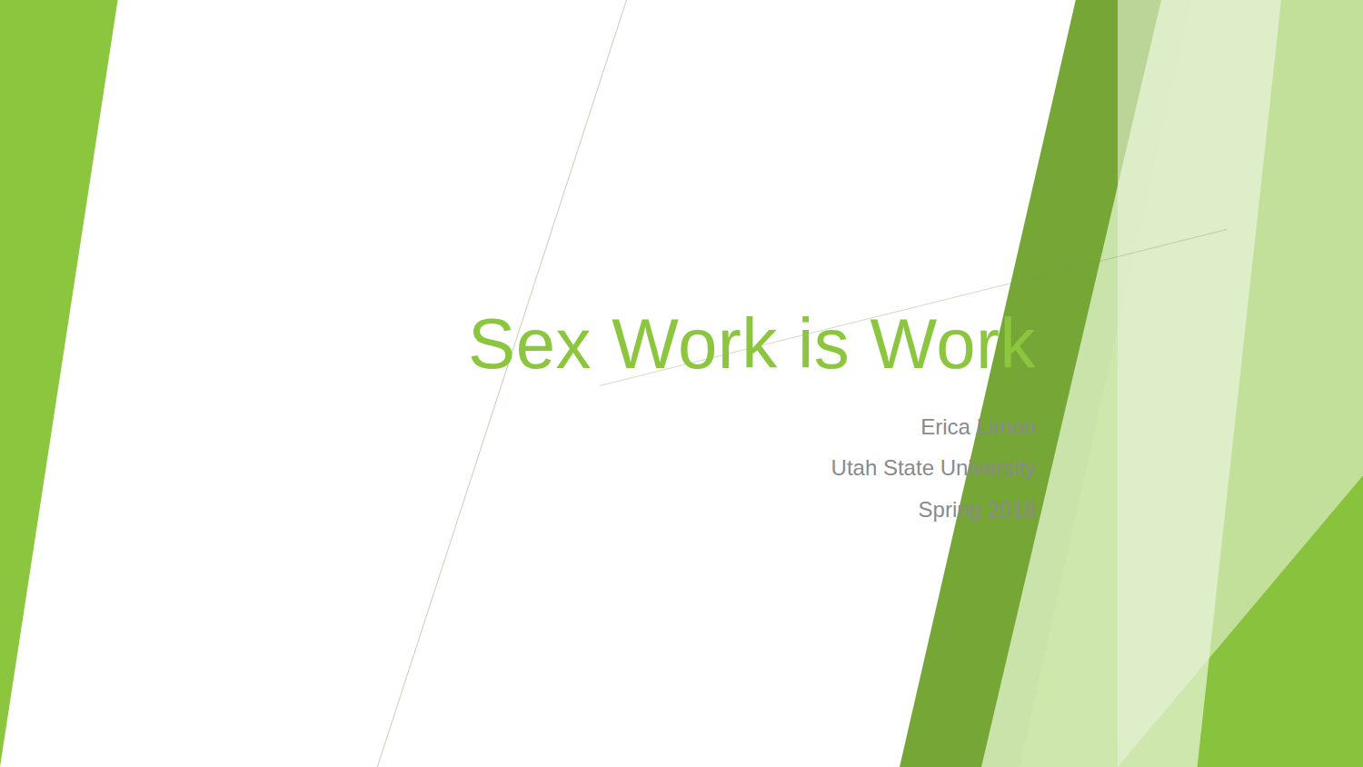Sex Work is Work
Erica Limon Utah State University Spring 2018